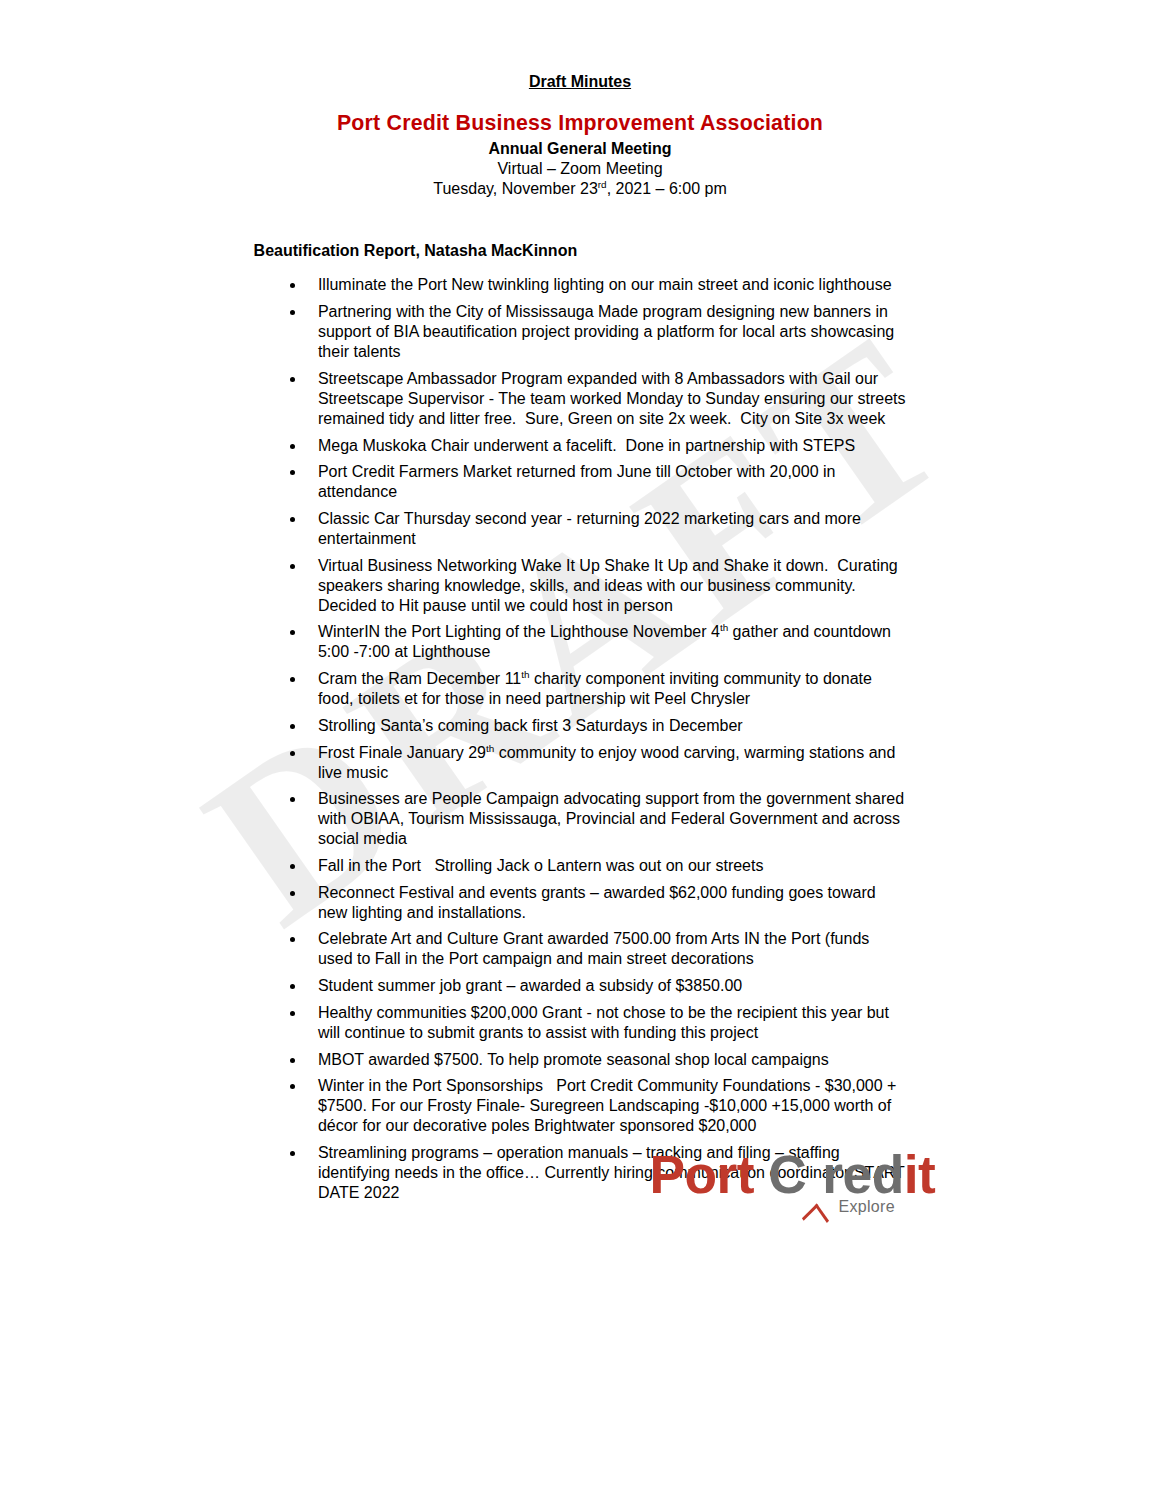DRAFT
Draft Minutes
Port Credit Business Improvement Association
Annual General Meeting
Virtual – Zoom Meeting
Tuesday, November 23rd, 2021 – 6:00 pm
Beautification Report, Natasha MacKinnon
Illuminate the Port New twinkling lighting on our main street and iconic lighthouse
Partnering with the City of Mississauga Made program designing new banners in support of BIA beautification project providing a platform for local arts showcasing their talents
Streetscape Ambassador Program expanded with 8 Ambassadors with Gail our Streetscape Supervisor - The team worked Monday to Sunday ensuring our streets remained tidy and litter free. Sure, Green on site 2x week. City on Site 3x week
Mega Muskoka Chair underwent a facelift. Done in partnership with STEPS
Port Credit Farmers Market returned from June till October with 20,000 in attendance
Classic Car Thursday second year - returning 2022 marketing cars and more entertainment
Virtual Business Networking Wake It Up Shake It Up and Shake it down. Curating speakers sharing knowledge, skills, and ideas with our business community. Decided to Hit pause until we could host in person
WinterIN the Port Lighting of the Lighthouse November 4th gather and countdown 5:00 -7:00 at Lighthouse
Cram the Ram December 11th charity component inviting community to donate food, toilets et for those in need partnership wit Peel Chrysler
Strolling Santa’s coming back first 3 Saturdays in December
Frost Finale January 29th community to enjoy wood carving, warming stations and live music
Businesses are People Campaign advocating support from the government shared with OBIAA, Tourism Mississauga, Provincial and Federal Government and across social media
Fall in the Port Strolling Jack o Lantern was out on our streets
Reconnect Festival and events grants – awarded $62,000 funding goes toward new lighting and installations.
Celebrate Art and Culture Grant awarded 7500.00 from Arts IN the Port (funds used to Fall in the Port campaign and main street decorations
Student summer job grant – awarded a subsidy of $3850.00
Healthy communities $200,000 Grant - not chose to be the recipient this year but will continue to submit grants to assist with funding this project
MBOT awarded $7500. To help promote seasonal shop local campaigns
Winter in the Port Sponsorships Port Credit Community Foundations - $30,000 + $7500. For our Frosty Finale- Suregreen Landscaping -$10,000 +15,000 worth of décor for our decorative poles Brightwater sponsored $20,000
Streamlining programs – operation manuals – tracking and filing – staffing identifying needs in the office… Currently hiring communication coordinator START DATE 2022
Port C redit
Explore